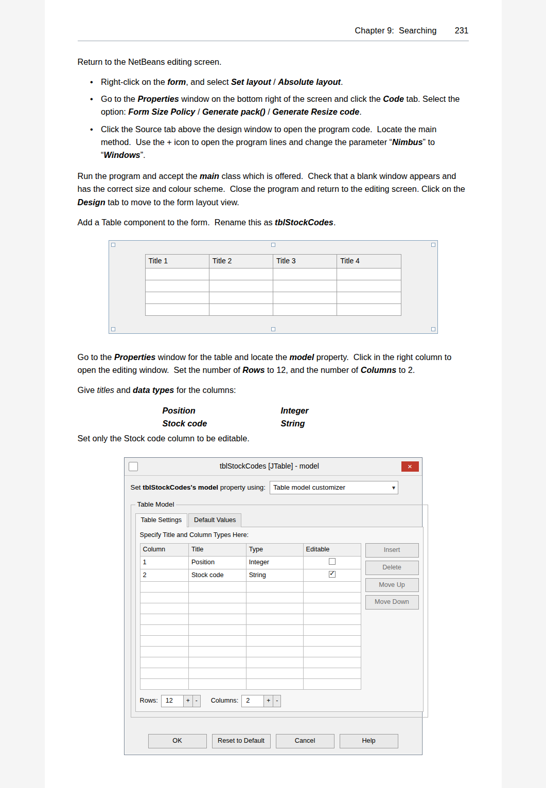Chapter 9: Searching 231
Return to the NetBeans editing screen.
Right-click on the form, and select Set layout / Absolute layout.
Go to the Properties window on the bottom right of the screen and click the Code tab. Select the option: Form Size Policy / Generate pack() / Generate Resize code.
Click the Source tab above the design window to open the program code. Locate the main method. Use the + icon to open the program lines and change the parameter “Nimbus” to “Windows”.
Run the program and accept the main class which is offered. Check that a blank window appears and has the correct size and colour scheme. Close the program and return to the editing screen. Click on the Design tab to move to the form layout view.
Add a Table component to the form. Rename this as tblStockCodes.
| Title 1 | Title 2 | Title 3 | Title 4 |
| --- | --- | --- | --- |
Go to the Properties window for the table and locate the model property. Click in the right column to open the editing window. Set the number of Rows to 12, and the number of Columns to 2.
Give titles and data types for the columns:
Position Integer
Stock code String
Set only the Stock code column to be editable.
tblStockCodes [JTable] - model ×
Set tblStockCodes's model property using: Table model customizer
Table Model
Table Settings
Default Values
Specify Title and Column Types Here:
| Column | Title | Type | Editable |
| --- | --- | --- | --- |
| 1 | Position | Integer | |
| 2 | Stock code | String | |
Insert
Delete
Move Up
Move Down
Rows: 12+- Columns: 2+-
OK
Reset to Default
Cancel
Help